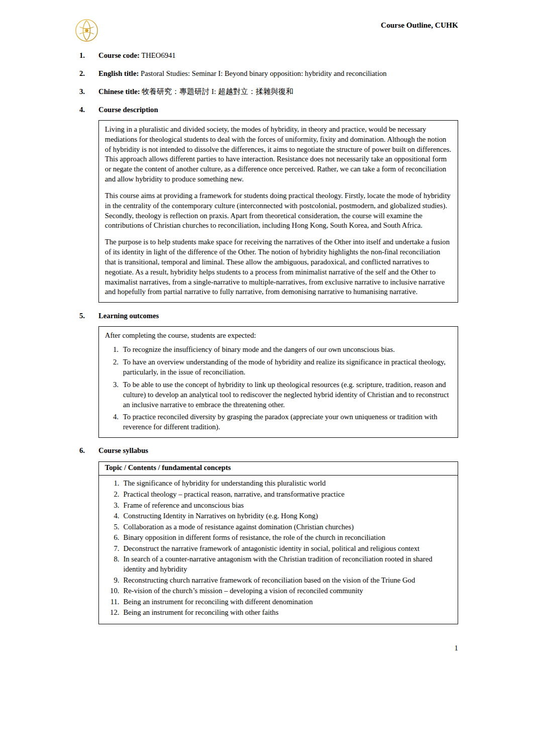Course Outline, CUHK
Course code: THEO6941
English title: Pastoral Studies: Seminar I: Beyond binary opposition: hybridity and reconciliation
Chinese title: 牧養研究：專題研討 I: 超越對立：揉雜與復和
Course description
Living in a pluralistic and divided society, the modes of hybridity, in theory and practice, would be necessary mediations for theological students to deal with the forces of uniformity, fixity and domination. Although the notion of hybridity is not intended to dissolve the differences, it aims to negotiate the structure of power built on differences. This approach allows different parties to have interaction. Resistance does not necessarily take an oppositional form or negate the content of another culture, as a difference once perceived. Rather, we can take a form of reconciliation and allow hybridity to produce something new.
This course aims at providing a framework for students doing practical theology. Firstly, locate the mode of hybridity in the centrality of the contemporary culture (interconnected with postcolonial, postmodern, and globalized studies). Secondly, theology is reflection on praxis. Apart from theoretical consideration, the course will examine the contributions of Christian churches to reconciliation, including Hong Kong, South Korea, and South Africa.
The purpose is to help students make space for receiving the narratives of the Other into itself and undertake a fusion of its identity in light of the difference of the Other. The notion of hybridity highlights the non-final reconciliation that is transitional, temporal and liminal. These allow the ambiguous, paradoxical, and conflicted narratives to negotiate. As a result, hybridity helps students to a process from minimalist narrative of the self and the Other to maximalist narratives, from a single-narrative to multiple-narratives, from exclusive narrative to inclusive narrative and hopefully from partial narrative to fully narrative, from demonising narrative to humanising narrative.
Learning outcomes
After completing the course, students are expected:
To recognize the insufficiency of binary mode and the dangers of our own unconscious bias.
To have an overview understanding of the mode of hybridity and realize its significance in practical theology, particularly, in the issue of reconciliation.
To be able to use the concept of hybridity to link up theological resources (e.g. scripture, tradition, reason and culture) to develop an analytical tool to rediscover the neglected hybrid identity of Christian and to reconstruct an inclusive narrative to embrace the threatening other.
To practice reconciled diversity by grasping the paradox (appreciate your own uniqueness or tradition with reverence for different tradition).
Course syllabus
Topic / Contents / fundamental concepts
The significance of hybridity for understanding this pluralistic world
Practical theology – practical reason, narrative, and transformative practice
Frame of reference and unconscious bias
Constructing Identity in Narratives on hybridity (e.g. Hong Kong)
Collaboration as a mode of resistance against domination (Christian churches)
Binary opposition in different forms of resistance, the role of the church in reconciliation
Deconstruct the narrative framework of antagonistic identity in social, political and religious context
In search of a counter-narrative antagonism with the Christian tradition of reconciliation rooted in shared identity and hybridity
Reconstructing church narrative framework of reconciliation based on the vision of the Triune God
Re-vision of the church’s mission – developing a vision of reconciled community
Being an instrument for reconciling with different denomination
Being an instrument for reconciling with other faiths
1